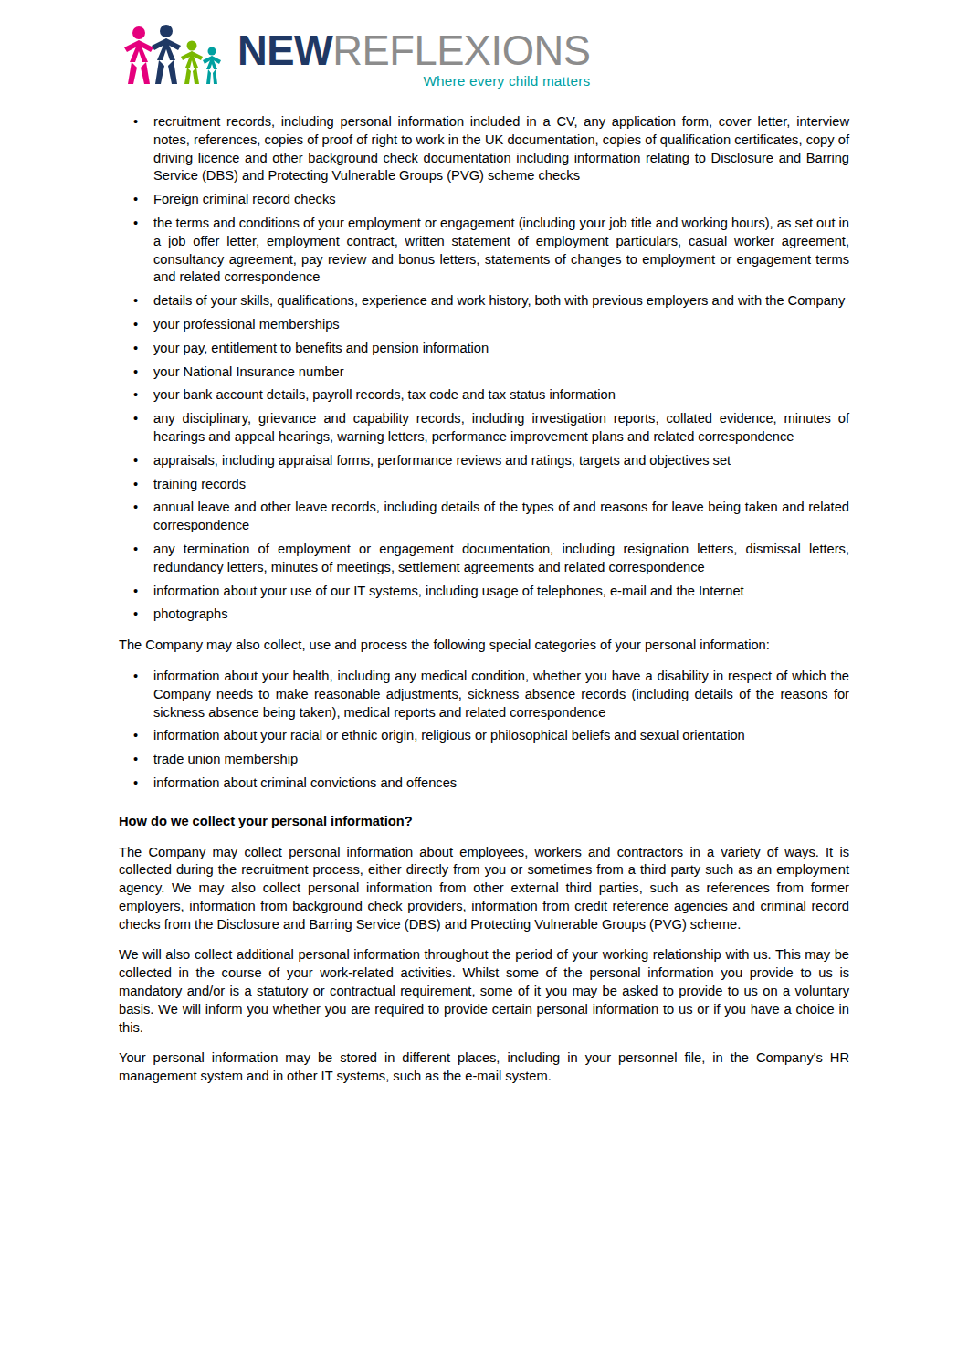NEW REFLEXIONS
Where every child matters
recruitment records, including personal information included in a CV, any application form, cover letter, interview notes, references, copies of proof of right to work in the UK documentation, copies of qualification certificates, copy of driving licence and other background check documentation including information relating to Disclosure and Barring Service (DBS) and Protecting Vulnerable Groups (PVG) scheme checks
Foreign criminal record checks
the terms and conditions of your employment or engagement (including your job title and working hours), as set out in a job offer letter, employment contract, written statement of employment particulars, casual worker agreement, consultancy agreement, pay review and bonus letters, statements of changes to employment or engagement terms and related correspondence
details of your skills, qualifications, experience and work history, both with previous employers and with the Company
your professional memberships
your pay, entitlement to benefits and pension information
your National Insurance number
your bank account details, payroll records, tax code and tax status information
any disciplinary, grievance and capability records, including investigation reports, collated evidence, minutes of hearings and appeal hearings, warning letters, performance improvement plans and related correspondence
appraisals, including appraisal forms, performance reviews and ratings, targets and objectives set
training records
annual leave and other leave records, including details of the types of and reasons for leave being taken and related correspondence
any termination of employment or engagement documentation, including resignation letters, dismissal letters, redundancy letters, minutes of meetings, settlement agreements and related correspondence
information about your use of our IT systems, including usage of telephones, e-mail and the Internet
photographs
The Company may also collect, use and process the following special categories of your personal information:
information about your health, including any medical condition, whether you have a disability in respect of which the Company needs to make reasonable adjustments, sickness absence records (including details of the reasons for sickness absence being taken), medical reports and related correspondence
information about your racial or ethnic origin, religious or philosophical beliefs and sexual orientation
trade union membership
information about criminal convictions and offences
How do we collect your personal information?
The Company may collect personal information about employees, workers and contractors in a variety of ways. It is collected during the recruitment process, either directly from you or sometimes from a third party such as an employment agency. We may also collect personal information from other external third parties, such as references from former employers, information from background check providers, information from credit reference agencies and criminal record checks from the Disclosure and Barring Service (DBS) and Protecting Vulnerable Groups (PVG) scheme.
We will also collect additional personal information throughout the period of your working relationship with us. This may be collected in the course of your work-related activities. Whilst some of the personal information you provide to us is mandatory and/or is a statutory or contractual requirement, some of it you may be asked to provide to us on a voluntary basis. We will inform you whether you are required to provide certain personal information to us or if you have a choice in this.
Your personal information may be stored in different places, including in your personnel file, in the Company's HR management system and in other IT systems, such as the e-mail system.